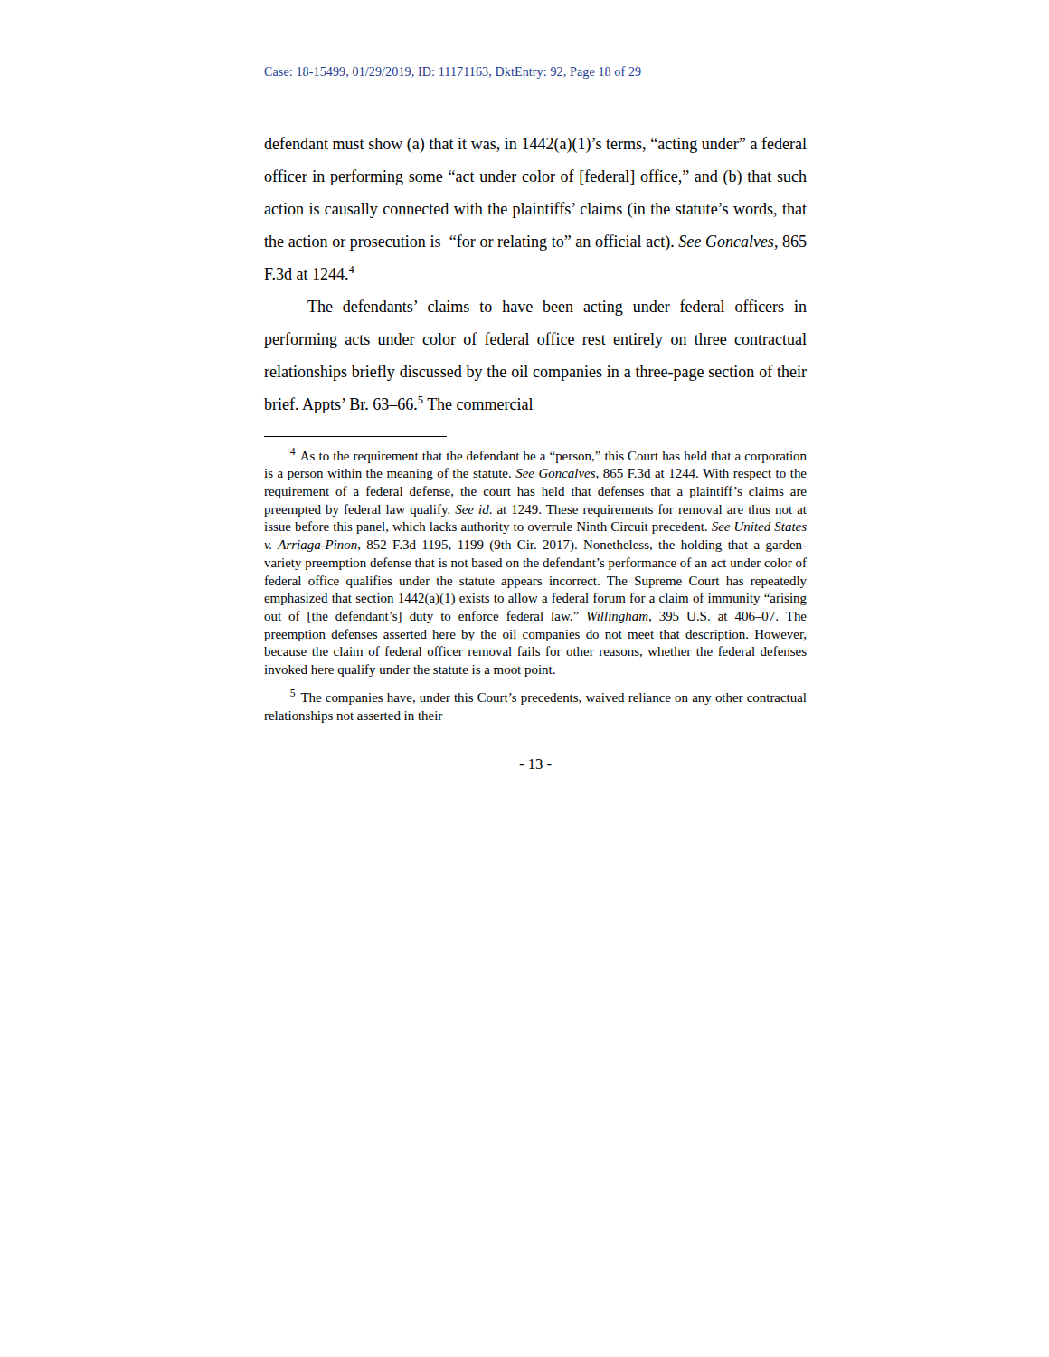Case: 18-15499, 01/29/2019, ID: 11171163, DktEntry: 92, Page 18 of 29
defendant must show (a) that it was, in 1442(a)(1)’s terms, “acting under” a federal officer in performing some “act under color of [federal] office,” and (b) that such action is causally connected with the plaintiffs’ claims (in the statute’s words, that the action or prosecution is “for or relating to” an official act). See Goncalves, 865 F.3d at 1244.4
The defendants’ claims to have been acting under federal officers in performing acts under color of federal office rest entirely on three contractual relationships briefly discussed by the oil companies in a three-page section of their brief. Appts’ Br. 63–66.5 The commercial
4 As to the requirement that the defendant be a “person,” this Court has held that a corporation is a person within the meaning of the statute. See Goncalves, 865 F.3d at 1244. With respect to the requirement of a federal defense, the court has held that defenses that a plaintiff’s claims are preempted by federal law qualify. See id. at 1249. These requirements for removal are thus not at issue before this panel, which lacks authority to overrule Ninth Circuit precedent. See United States v. Arriaga-Pinon, 852 F.3d 1195, 1199 (9th Cir. 2017). Nonetheless, the holding that a garden-variety preemption defense that is not based on the defendant’s performance of an act under color of federal office qualifies under the statute appears incorrect. The Supreme Court has repeatedly emphasized that section 1442(a)(1) exists to allow a federal forum for a claim of immunity “arising out of [the defendant’s] duty to enforce federal law.” Willingham, 395 U.S. at 406–07. The preemption defenses asserted here by the oil companies do not meet that description. However, because the claim of federal officer removal fails for other reasons, whether the federal defenses invoked here qualify under the statute is a moot point.
5 The companies have, under this Court’s precedents, waived reliance on any other contractual relationships not asserted in their
- 13 -